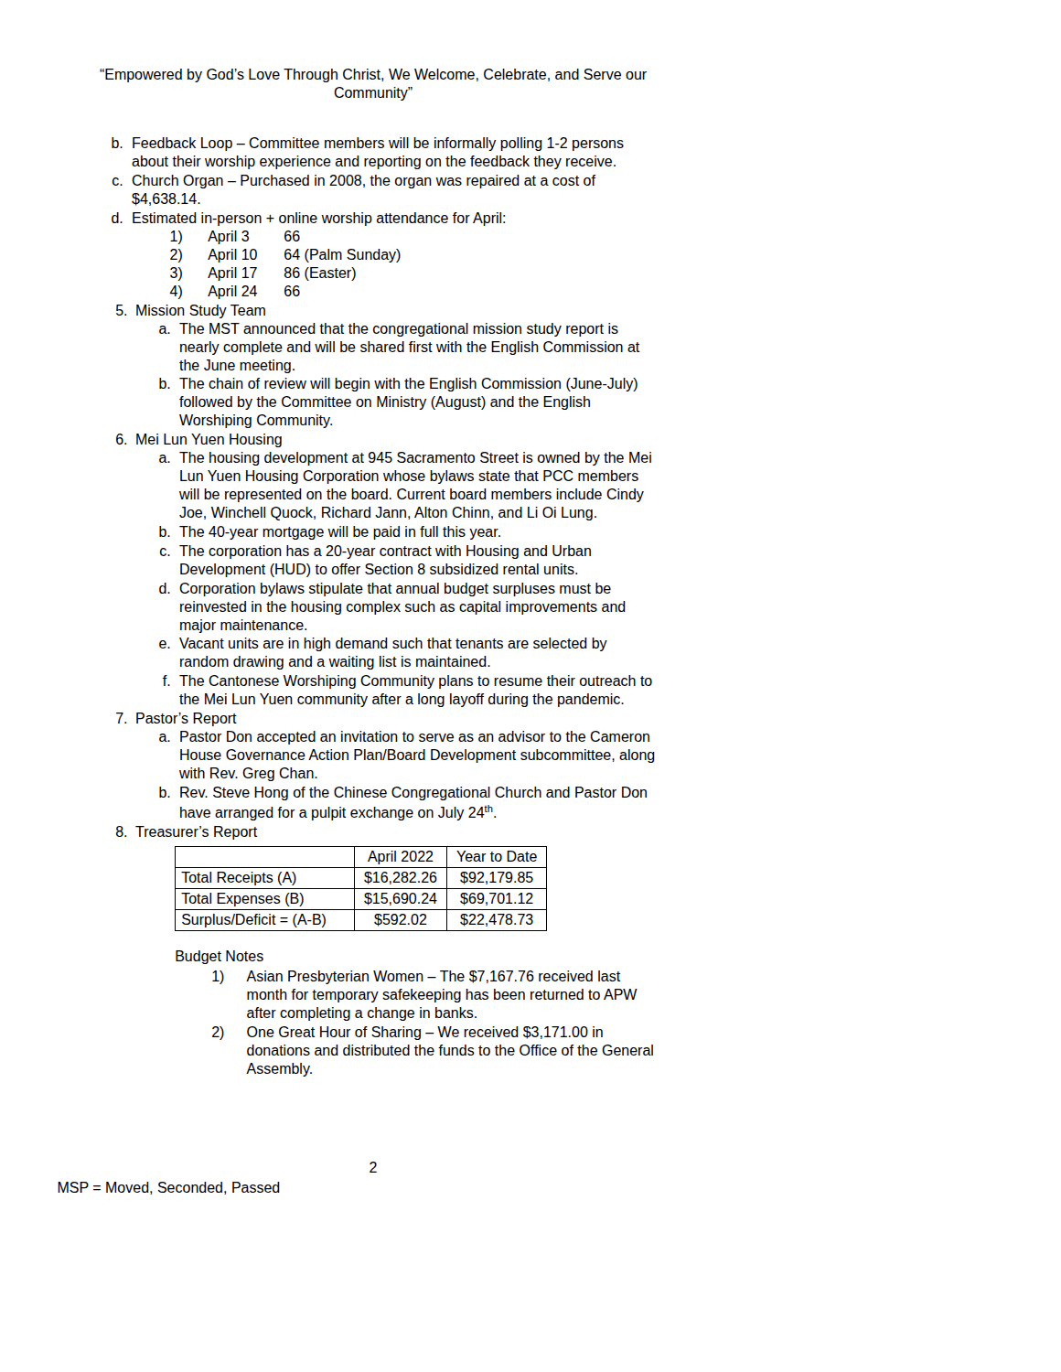“Empowered by God’s Love Through Christ, We Welcome, Celebrate, and Serve our Community”
Feedback Loop – Committee members will be informally polling 1-2 persons about their worship experience and reporting on the feedback they receive.
Church Organ – Purchased in 2008, the organ was repaired at a cost of $4,638.14.
Estimated in-person + online worship attendance for April:
April 366
April 1064 (Palm Sunday)
April 1786 (Easter)
April 2466
Mission Study Team
The MST announced that the congregational mission study report is nearly complete and will be shared first with the English Commission at the June meeting.
The chain of review will begin with the English Commission (June-July) followed by the Committee on Ministry (August) and the English Worshiping Community.
Mei Lun Yuen Housing
The housing development at 945 Sacramento Street is owned by the Mei Lun Yuen Housing Corporation whose bylaws state that PCC members will be represented on the board. Current board members include Cindy Joe, Winchell Quock, Richard Jann, Alton Chinn, and Li Oi Lung.
The 40-year mortgage will be paid in full this year.
The corporation has a 20-year contract with Housing and Urban Development (HUD) to offer Section 8 subsidized rental units.
Corporation bylaws stipulate that annual budget surpluses must be reinvested in the housing complex such as capital improvements and major maintenance.
Vacant units are in high demand such that tenants are selected by random drawing and a waiting list is maintained.
The Cantonese Worshiping Community plans to resume their outreach to the Mei Lun Yuen community after a long layoff during the pandemic.
Pastor’s Report
Pastor Don accepted an invitation to serve as an advisor to the Cameron House Governance Action Plan/Board Development subcommittee, along with Rev. Greg Chan.
Rev. Steve Hong of the Chinese Congregational Church and Pastor Don have arranged for a pulpit exchange on July 24th.
Treasurer’s Report
| | April 2022 | Year to Date |
| Total Receipts (A) | $16,282.26 | $92,179.85 |
| Total Expenses (B) | $15,690.24 | $69,701.12 |
| Surplus/Deficit = (A-B) | $592.02 | $22,478.73 |
Budget Notes
Asian Presbyterian Women – The $7,167.76 received last month for temporary safekeeping has been returned to APW after completing a change in banks.
One Great Hour of Sharing – We received $3,171.00 in donations and distributed the funds to the Office of the General Assembly.
2
MSP = Moved, Seconded, Passed